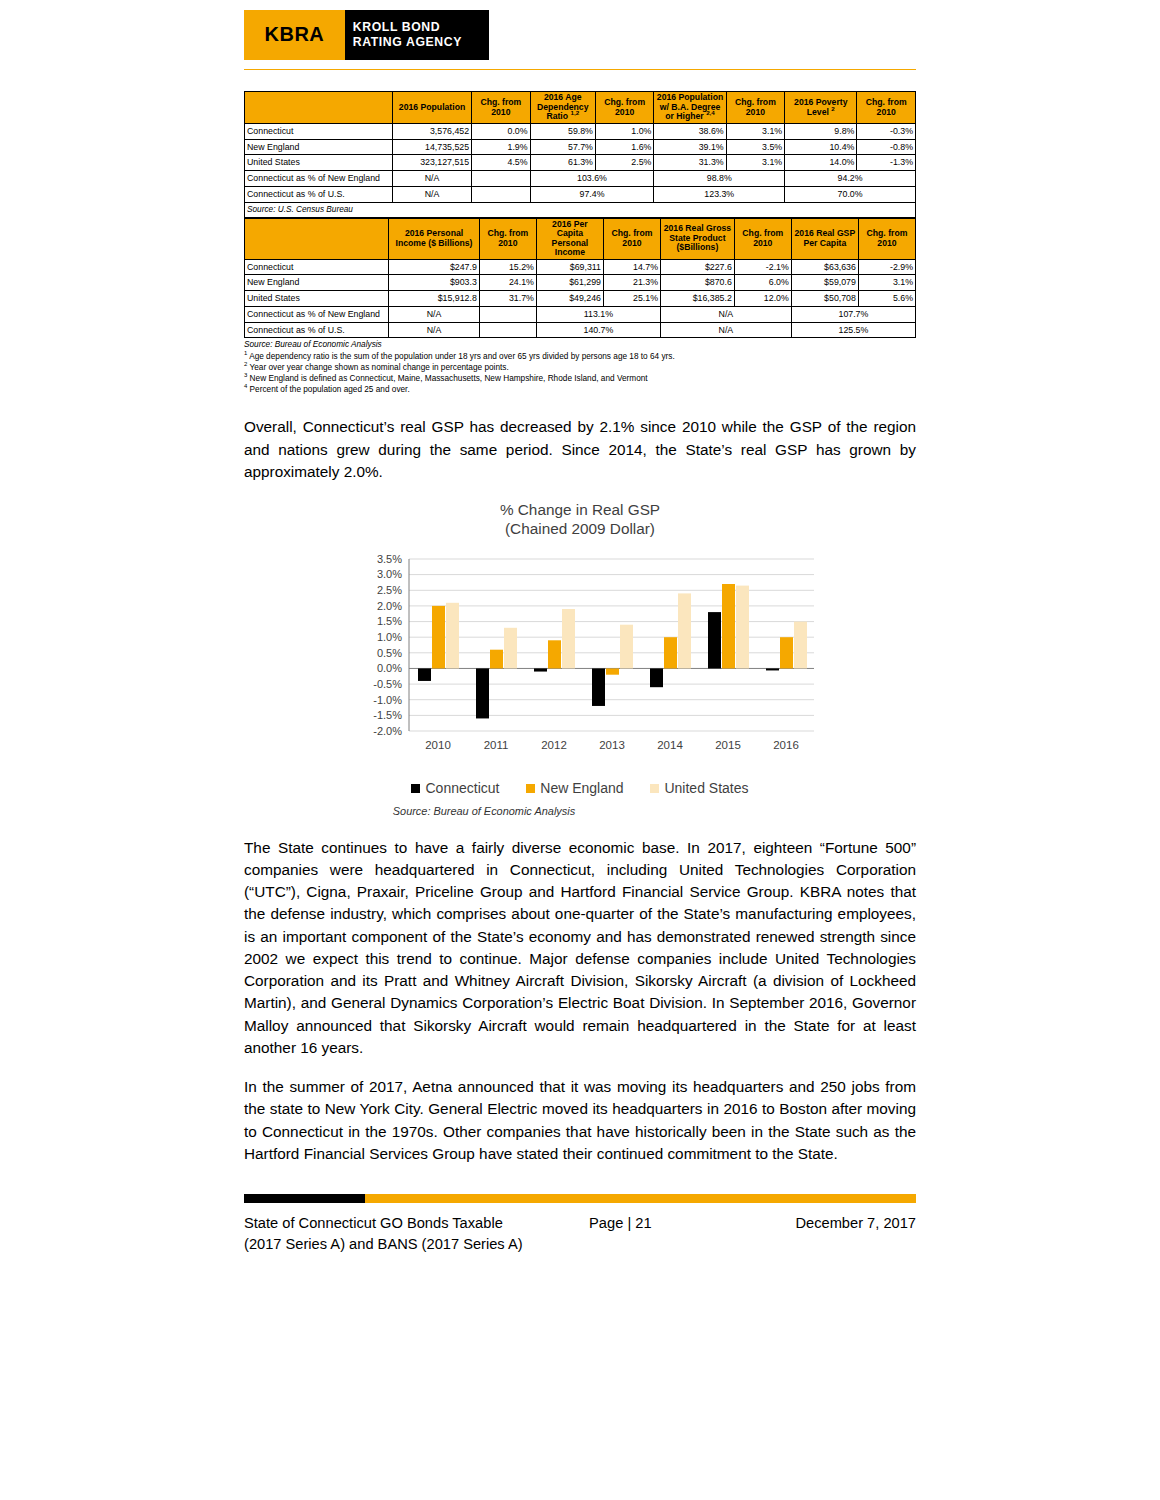KBRA
KROLL BOND
RATING AGENCY
| | 2016 Population | Chg. from 2010 | 2016 Age Dependency Ratio 1,2 | Chg. from 2010 | 2016 Population w/ B.A. Degree or Higher 2,4 | Chg. from 2010 | 2016 Poverty Level 2 | Chg. from 2010 |
| --- | --- | --- | --- | --- | --- | --- | --- | --- |
| Connecticut | 3,576,452 | 0.0% | 59.8% | 1.0% | 38.6% | 3.1% | 9.8% | -0.3% |
| New England | 14,735,525 | 1.9% | 57.7% | 1.6% | 39.1% | 3.5% | 10.4% | -0.8% |
| United States | 323,127,515 | 4.5% | 61.3% | 2.5% | 31.3% | 3.1% | 14.0% | -1.3% |
| Connecticut as % of New England | N/A | | 103.6% | 98.8% | 94.2% |
| Connecticut as % of U.S. | N/A | | 97.4% | 123.3% | 70.0% |
| Source: U.S. Census Bureau |
| | 2016 Personal Income ($ Billions) | Chg. from 2010 | 2016 Per Capita Personal Income | Chg. from 2010 | 2016 Real Gross State Product ($Billions) | Chg. from 2010 | 2016 Real GSP Per Capita | Chg. from 2010 |
| --- | --- | --- | --- | --- | --- | --- | --- | --- |
| Connecticut | $247.9 | 15.2% | $69,311 | 14.7% | $227.6 | -2.1% | $63,636 | -2.9% |
| New England | $903.3 | 24.1% | $61,299 | 21.3% | $870.6 | 6.0% | $59,079 | 3.1% |
| United States | $15,912.8 | 31.7% | $49,246 | 25.1% | $16,385.2 | 12.0% | $50,708 | 5.6% |
| Connecticut as % of New England | N/A | | 113.1% | N/A | 107.7% |
| Connecticut as % of U.S. | N/A | | 140.7% | N/A | 125.5% |
Source: Bureau of Economic Analysis
1 Age dependency ratio is the sum of the population under 18 yrs and over 65 yrs divided by persons age 18 to 64 yrs.
2 Year over year change shown as nominal change in percentage points.
3 New England is defined as Connecticut, Maine, Massachusetts, New Hampshire, Rhode Island, and Vermont
4 Percent of the population aged 25 and over.
Overall, Connecticut’s real GSP has decreased by 2.1% since 2010 while the GSP of the region and nations grew during the same period. Since 2014, the State’s real GSP has grown by approximately 2.0%.
% Change in Real GSP
(Chained 2009 Dollar)
Plot geometry: y-axis: 3.5% at y=18, -2.0% at y=190 ; 5.5 pct span over 172 px => 31.27 px per 1% ; zero at y = 18 + 3.5*31.27 = 127.45 x: plot from 95 to 500 3.5% 3.0% 2.5% 2.0% 1.5% 1.0% 0.5% 0.0% -0.5% -1.0% -1.5% -2.0% 2010 2011 2012 2013 2014 2015 2016
Connecticut
New England
United States
Source: Bureau of Economic Analysis
The State continues to have a fairly diverse economic base. In 2017, eighteen “Fortune 500” companies were headquartered in Connecticut, including United Technologies Corporation (“UTC”), Cigna, Praxair, Priceline Group and Hartford Financial Service Group. KBRA notes that the defense industry, which comprises about one-quarter of the State’s manufacturing employees, is an important component of the State’s economy and has demonstrated renewed strength since 2002 we expect this trend to continue. Major defense companies include United Technologies Corporation and its Pratt and Whitney Aircraft Division, Sikorsky Aircraft (a division of Lockheed Martin), and General Dynamics Corporation’s Electric Boat Division. In September 2016, Governor Malloy announced that Sikorsky Aircraft would remain headquartered in the State for at least another 16 years.
In the summer of 2017, Aetna announced that it was moving its headquarters and 250 jobs from the state to New York City. General Electric moved its headquarters in 2016 to Boston after moving to Connecticut in the 1970s. Other companies that have historically been in the State such as the Hartford Financial Services Group have stated their continued commitment to the State.
State of Connecticut GO Bonds Taxable
(2017 Series A) and BANS (2017 Series A)
Page | 21
December 7, 2017